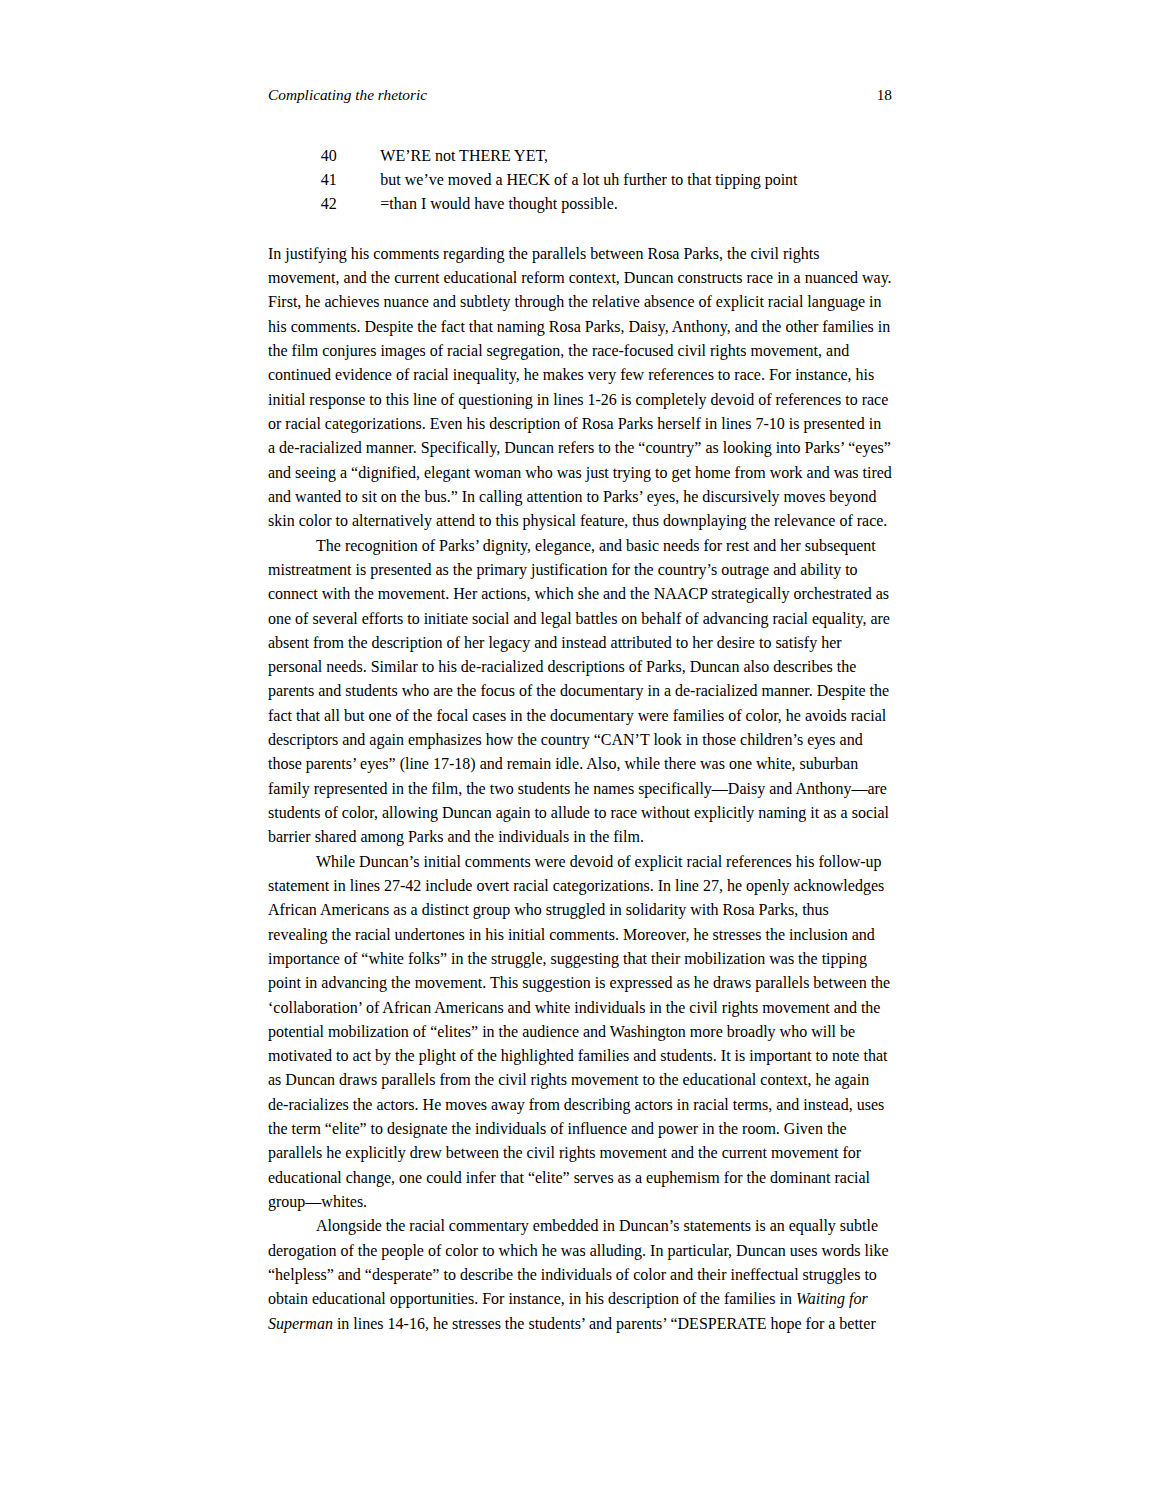Complicating the rhetoric 18
40 WE’RE not THERE YET,
41 but we’ve moved a HECK of a lot uh further to that tipping point
42=than I would have thought possible.
In justifying his comments regarding the parallels between Rosa Parks, the civil rights movement, and the current educational reform context, Duncan constructs race in a nuanced way. First, he achieves nuance and subtlety through the relative absence of explicit racial language in his comments. Despite the fact that naming Rosa Parks, Daisy, Anthony, and the other families in the film conjures images of racial segregation, the race-focused civil rights movement, and continued evidence of racial inequality, he makes very few references to race. For instance, his initial response to this line of questioning in lines 1-26 is completely devoid of references to race or racial categorizations. Even his description of Rosa Parks herself in lines 7-10 is presented in a de-racialized manner. Specifically, Duncan refers to the “country” as looking into Parks’ “eyes” and seeing a “dignified, elegant woman who was just trying to get home from work and was tired and wanted to sit on the bus.” In calling attention to Parks’ eyes, he discursively moves beyond skin color to alternatively attend to this physical feature, thus downplaying the relevance of race.
The recognition of Parks’ dignity, elegance, and basic needs for rest and her subsequent mistreatment is presented as the primary justification for the country’s outrage and ability to connect with the movement. Her actions, which she and the NAACP strategically orchestrated as one of several efforts to initiate social and legal battles on behalf of advancing racial equality, are absent from the description of her legacy and instead attributed to her desire to satisfy her personal needs. Similar to his de-racialized descriptions of Parks, Duncan also describes the parents and students who are the focus of the documentary in a de-racialized manner. Despite the fact that all but one of the focal cases in the documentary were families of color, he avoids racial descriptors and again emphasizes how the country “CAN’T look in those children’s eyes and those parents’ eyes” (line 17-18) and remain idle. Also, while there was one white, suburban family represented in the film, the two students he names specifically—Daisy and Anthony—are students of color, allowing Duncan again to allude to race without explicitly naming it as a social barrier shared among Parks and the individuals in the film.
While Duncan’s initial comments were devoid of explicit racial references his follow-up statement in lines 27-42 include overt racial categorizations. In line 27, he openly acknowledges African Americans as a distinct group who struggled in solidarity with Rosa Parks, thus revealing the racial undertones in his initial comments. Moreover, he stresses the inclusion and importance of “white folks” in the struggle, suggesting that their mobilization was the tipping point in advancing the movement. This suggestion is expressed as he draws parallels between the ‘collaboration’ of African Americans and white individuals in the civil rights movement and the potential mobilization of “elites” in the audience and Washington more broadly who will be motivated to act by the plight of the highlighted families and students. It is important to note that as Duncan draws parallels from the civil rights movement to the educational context, he again de-racializes the actors. He moves away from describing actors in racial terms, and instead, uses the term “elite” to designate the individuals of influence and power in the room. Given the parallels he explicitly drew between the civil rights movement and the current movement for educational change, one could infer that “elite” serves as a euphemism for the dominant racial group—whites.
Alongside the racial commentary embedded in Duncan’s statements is an equally subtle derogation of the people of color to which he was alluding. In particular, Duncan uses words like “helpless” and “desperate” to describe the individuals of color and their ineffectual struggles to obtain educational opportunities. For instance, in his description of the families in Waiting for Superman in lines 14-16, he stresses the students’ and parents’ “DESPERATE hope for a better